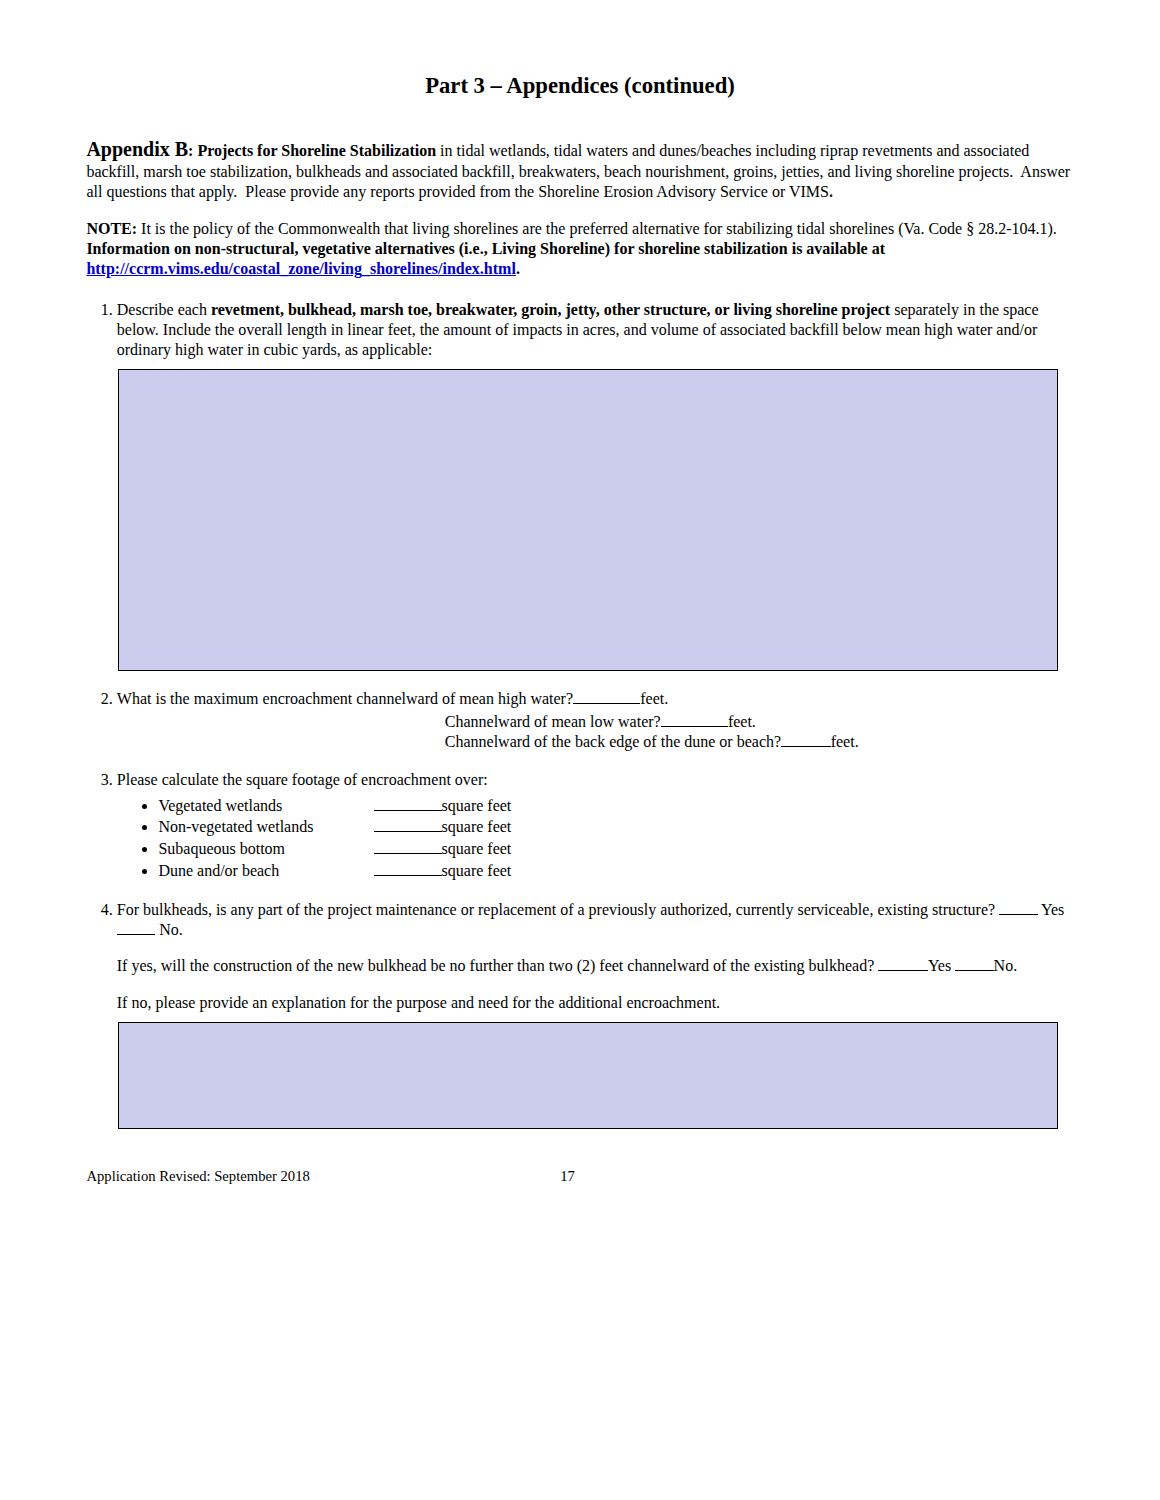Part 3 – Appendices (continued)
Appendix B: Projects for Shoreline Stabilization in tidal wetlands, tidal waters and dunes/beaches including riprap revetments and associated backfill, marsh toe stabilization, bulkheads and associated backfill, breakwaters, beach nourishment, groins, jetties, and living shoreline projects. Answer all questions that apply. Please provide any reports provided from the Shoreline Erosion Advisory Service or VIMS.
NOTE: It is the policy of the Commonwealth that living shorelines are the preferred alternative for stabilizing tidal shorelines (Va. Code § 28.2-104.1). Information on non-structural, vegetative alternatives (i.e., Living Shoreline) for shoreline stabilization is available at http://ccrm.vims.edu/coastal_zone/living_shorelines/index.html.
Describe each revetment, bulkhead, marsh toe, breakwater, groin, jetty, other structure, or living shoreline project separately in the space below. Include the overall length in linear feet, the amount of impacts in acres, and volume of associated backfill below mean high water and/or ordinary high water in cubic yards, as applicable:
What is the maximum encroachment channelward of mean high water? feet.
Channelward of mean low water? feet. Channelward of the back edge of the dune or beach? feet.
Please calculate the square footage of encroachment over:
Vegetated wetlands square feet
Non-vegetated wetlands square feet
Subaqueous bottom square feet
Dune and/or beach square feet
For bulkheads, is any part of the project maintenance or replacement of a previously authorized, currently serviceable, existing structure? Yes No.
If yes, will the construction of the new bulkhead be no further than two (2) feet channelward of the existing bulkhead? Yes No.
If no, please provide an explanation for the purpose and need for the additional encroachment.
Application Revised: September 2018 17